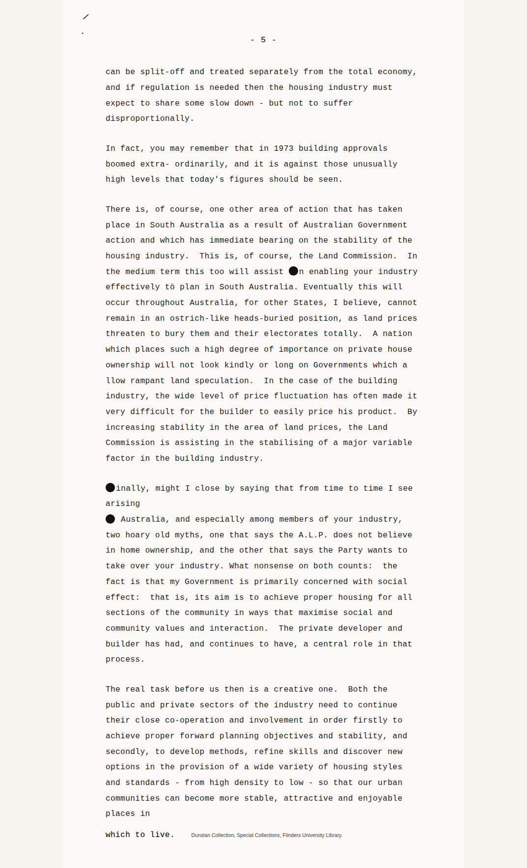/ .
- 5 -
can be split-off and treated separately from the total economy, and if regulation is needed then the housing industry must expect to share some slow down - but not to suffer disproportionally.
In fact, you may remember that in 1973 building approvals boomed extra- ordinarily, and it is against those unusually high levels that today's figures should be seen.
There is, of course, one other area of action that has taken place in South Australia as a result of Australian Government action and which has immediate bearing on the stability of the housing industry. This is, of course, the Land Commission. In the medium term this too will assist n enabling your industry effectively tò plan in South Australia. Eventually this will occur throughout Australia, for other States, I believe, cannot remain in an ostrich-like heads-buried position, as land prices threaten to bury them and their electorates totally. A nation which places such a high degree of importance on private house ownership will not look kindly or long on Governments which a llow rampant land speculation. In the case of the building industry, the wide level of price fluctuation has often made it very difficult for the builder to easily price his product. By increasing stability in the area of land prices, the Land Commission is assisting in the stabilising of a major variable factor in the building industry.
inally, might I close by saying that from time to time I see arising
Australia, and especially among members of your industry, two hoary old myths, one that says the A.L.P. does not believe in home ownership, and the other that says the Party wants to take over your industry. What nonsense on both counts: the fact is that my Government is primarily concerned with social effect: that is, its aim is to achieve proper housing for all sections of the community in ways that maximise social and community values and interaction. The private developer and builder has had, and continues to have, a central role in that process.
The real task before us then is a creative one. Both the public and private sectors of the industry need to continue their close co-operation and involvement in order firstly to achieve proper forward planning objectives and stability, and secondly, to develop methods, refine skills and discover new options in the provision of a wide variety of housing styles and standards - from high density to low - so that our urban communities can become more stable, attractive and enjoyable places in
which to live. Dunstan Collection, Special Collections, Flinders University Library.